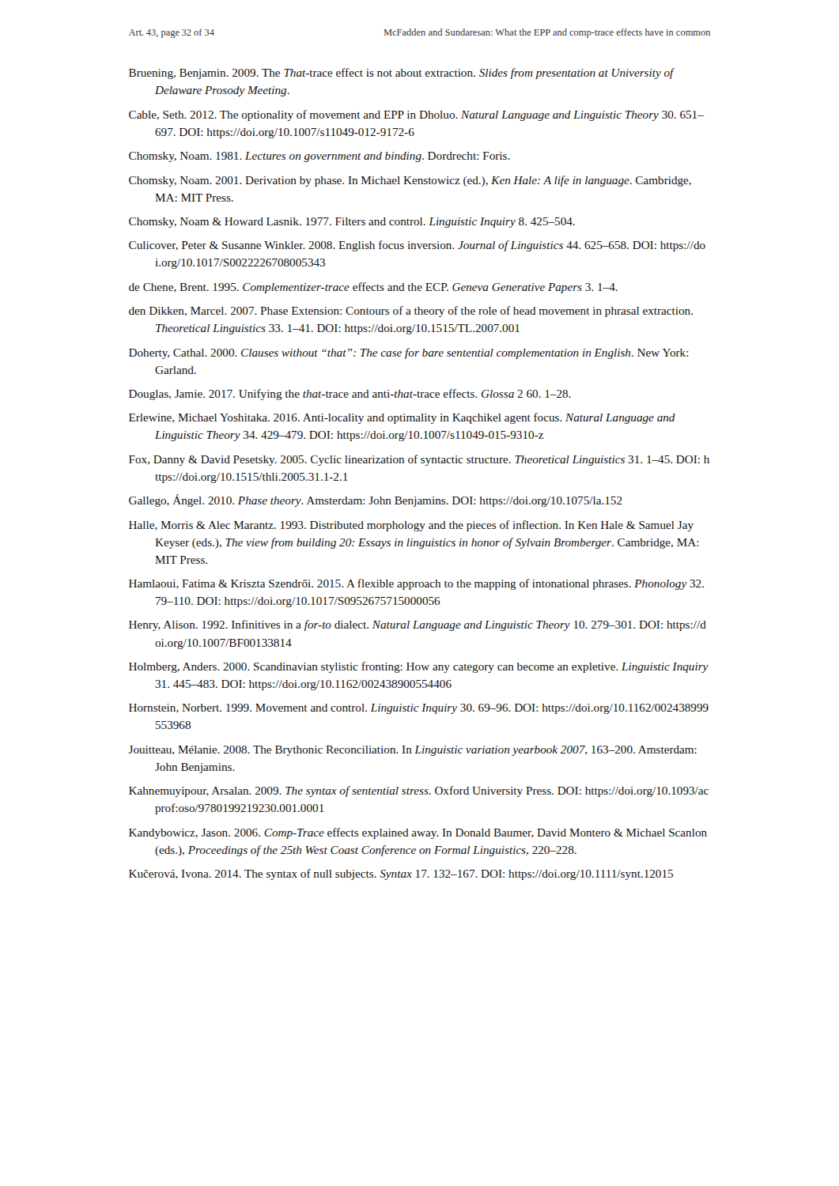Art. 43, page 32 of 34 McFadden and Sundaresan: What the EPP and comp-trace effects have in common
Bruening, Benjamin. 2009. The That-trace effect is not about extraction. Slides from presentation at University of Delaware Prosody Meeting.
Cable, Seth. 2012. The optionality of movement and EPP in Dholuo. Natural Language and Linguistic Theory 30. 651–697. DOI: https://doi.org/10.1007/s11049-012-9172-6
Chomsky, Noam. 1981. Lectures on government and binding. Dordrecht: Foris.
Chomsky, Noam. 2001. Derivation by phase. In Michael Kenstowicz (ed.), Ken Hale: A life in language. Cambridge, MA: MIT Press.
Chomsky, Noam & Howard Lasnik. 1977. Filters and control. Linguistic Inquiry 8. 425–504.
Culicover, Peter & Susanne Winkler. 2008. English focus inversion. Journal of Linguistics 44. 625–658. DOI: https://doi.org/10.1017/S0022226708005343
de Chene, Brent. 1995. Complementizer-trace effects and the ECP. Geneva Generative Papers 3. 1–4.
den Dikken, Marcel. 2007. Phase Extension: Contours of a theory of the role of head movement in phrasal extraction. Theoretical Linguistics 33. 1–41. DOI: https://doi.org/10.1515/TL.2007.001
Doherty, Cathal. 2000. Clauses without “that”: The case for bare sentential complementation in English. New York: Garland.
Douglas, Jamie. 2017. Unifying the that-trace and anti-that-trace effects. Glossa 2 60. 1–28.
Erlewine, Michael Yoshitaka. 2016. Anti-locality and optimality in Kaqchikel agent focus. Natural Language and Linguistic Theory 34. 429–479. DOI: https://doi.org/10.1007/s11049-015-9310-z
Fox, Danny & David Pesetsky. 2005. Cyclic linearization of syntactic structure. Theoretical Linguistics 31. 1–45. DOI: https://doi.org/10.1515/thli.2005.31.1-2.1
Gallego, Ángel. 2010. Phase theory. Amsterdam: John Benjamins. DOI: https://doi.org/10.1075/la.152
Halle, Morris & Alec Marantz. 1993. Distributed morphology and the pieces of inflection. In Ken Hale & Samuel Jay Keyser (eds.), The view from building 20: Essays in linguistics in honor of Sylvain Bromberger. Cambridge, MA: MIT Press.
Hamlaoui, Fatima & Kriszta Szendrői. 2015. A flexible approach to the mapping of intonational phrases. Phonology 32. 79–110. DOI: https://doi.org/10.1017/S0952675715000056
Henry, Alison. 1992. Infinitives in a for-to dialect. Natural Language and Linguistic Theory 10. 279–301. DOI: https://doi.org/10.1007/BF00133814
Holmberg, Anders. 2000. Scandinavian stylistic fronting: How any category can become an expletive. Linguistic Inquiry 31. 445–483. DOI: https://doi.org/10.1162/002438900554406
Hornstein, Norbert. 1999. Movement and control. Linguistic Inquiry 30. 69–96. DOI: https://doi.org/10.1162/002438999553968
Jouitteau, Mélanie. 2008. The Brythonic Reconciliation. In Linguistic variation yearbook 2007, 163–200. Amsterdam: John Benjamins.
Kahnemuyipour, Arsalan. 2009. The syntax of sentential stress. Oxford University Press. DOI: https://doi.org/10.1093/acprof:oso/9780199219230.001.0001
Kandybowicz, Jason. 2006. Comp-Trace effects explained away. In Donald Baumer, David Montero & Michael Scanlon (eds.), Proceedings of the 25th West Coast Conference on Formal Linguistics, 220–228.
Kučerová, Ivona. 2014. The syntax of null subjects. Syntax 17. 132–167. DOI: https://doi.org/10.1111/synt.12015